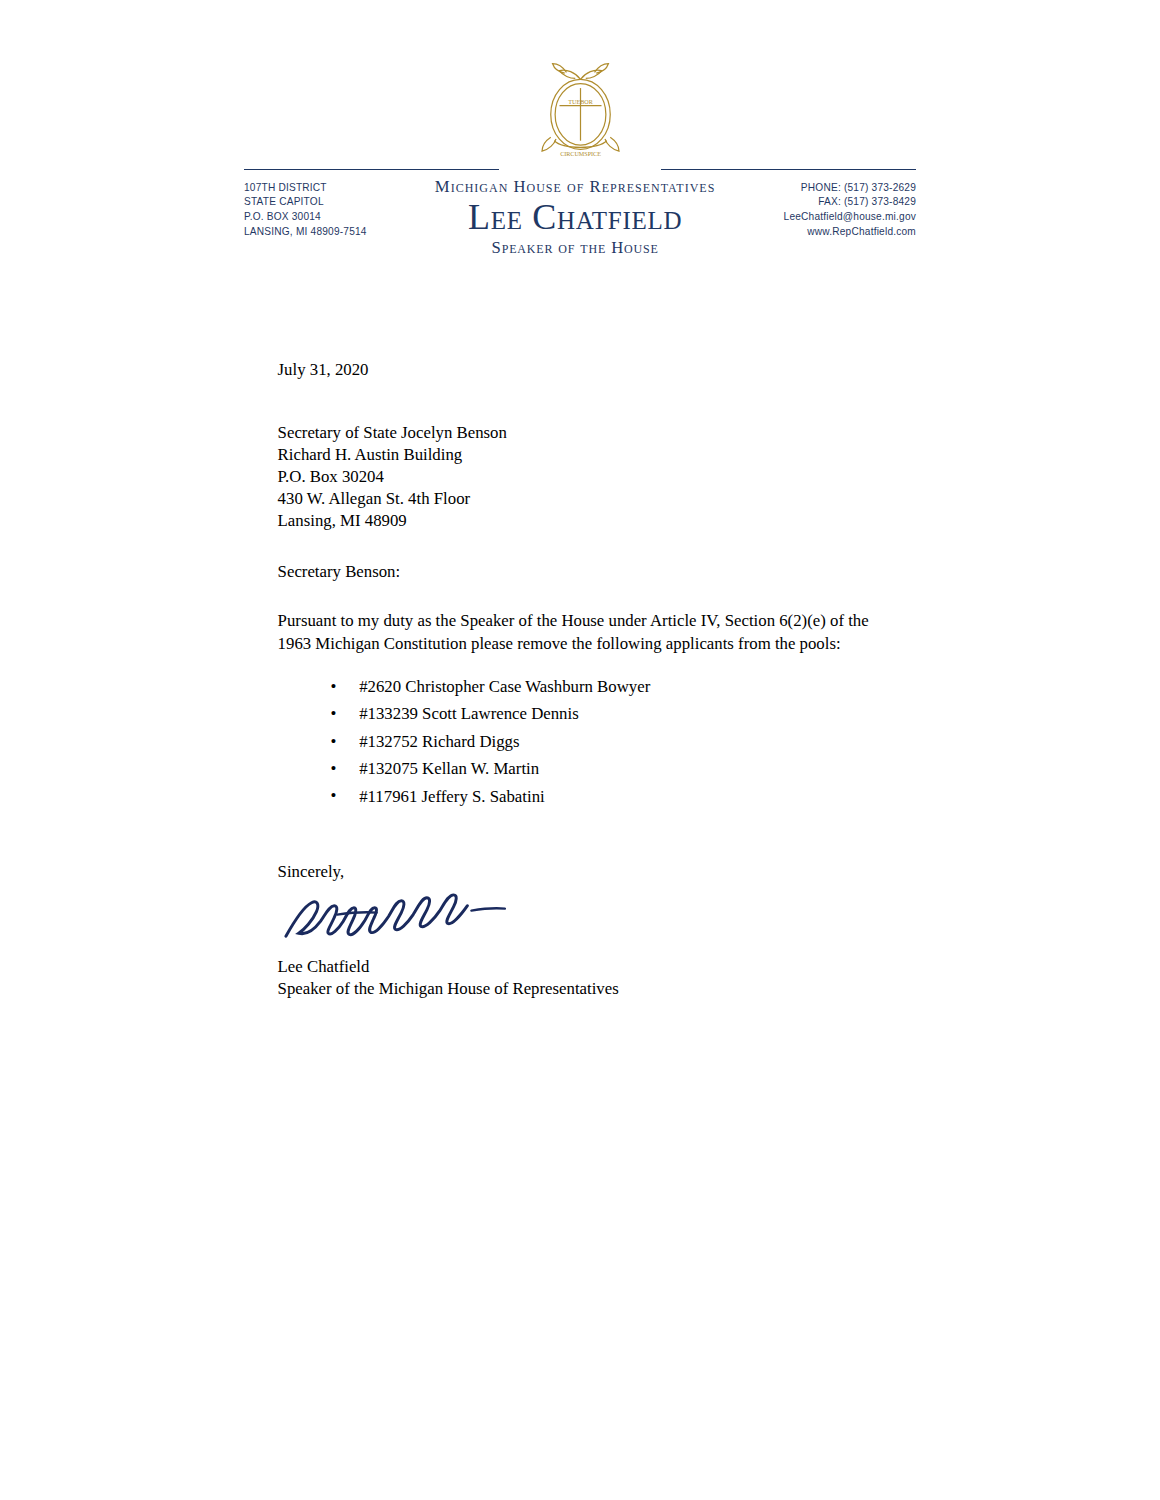107TH DISTRICT
STATE CAPITOL
P.O. BOX 30014
LANSING, MI 48909-7514
Michigan House of Representatives
Lee Chatfield
Speaker of the House
PHONE: (517) 373-2629
FAX: (517) 373-8429
LeeChatfield@house.mi.gov
www.RepChatfield.com
July 31, 2020
Secretary of State Jocelyn Benson
Richard H. Austin Building
P.O. Box 30204
430 W. Allegan St. 4th Floor
Lansing, MI 48909
Secretary Benson:
Pursuant to my duty as the Speaker of the House under Article IV, Section 6(2)(e) of the 1963 Michigan Constitution please remove the following applicants from the pools:
#2620 Christopher Case Washburn Bowyer
#133239 Scott Lawrence Dennis
#132752 Richard Diggs
#132075 Kellan W. Martin
#117961 Jeffery S. Sabatini
Sincerely,
Lee Chatfield
Speaker of the Michigan House of Representatives